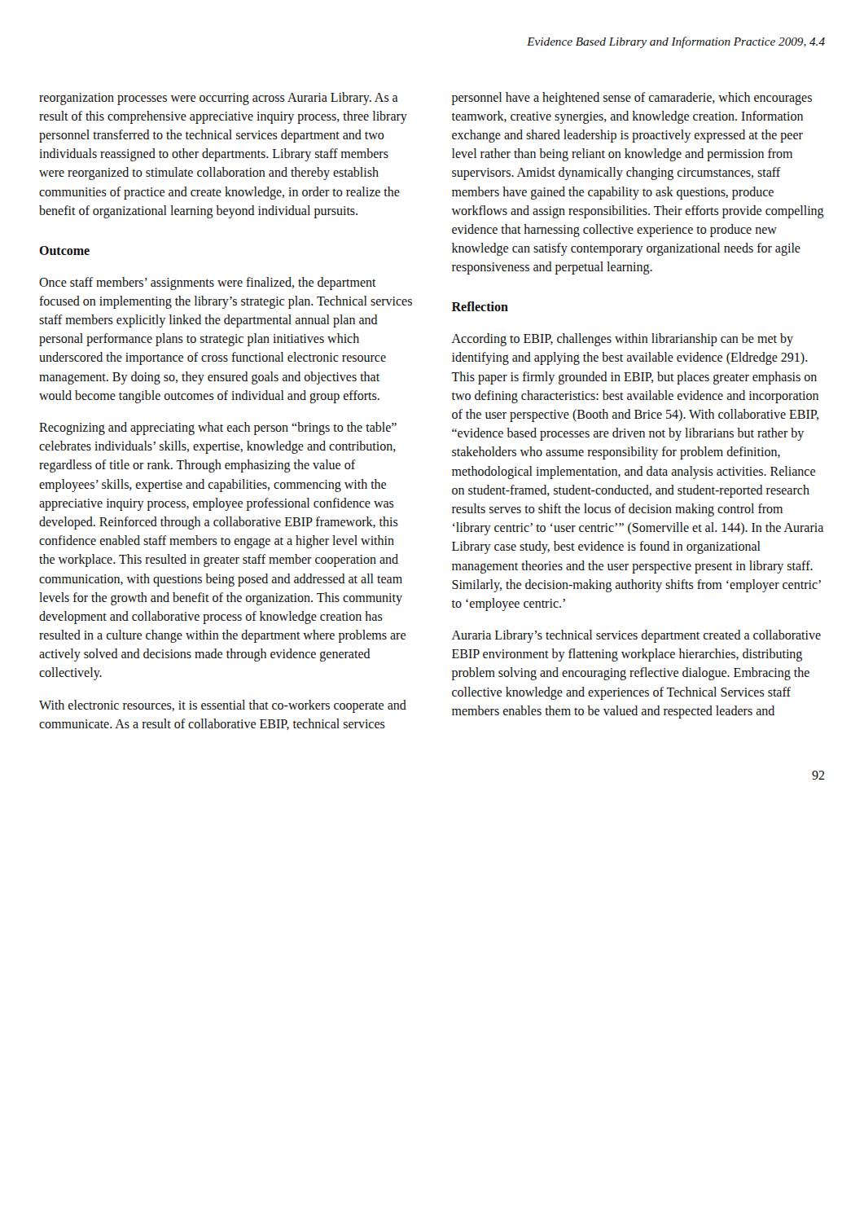Evidence Based Library and Information Practice 2009, 4.4
reorganization processes were occurring across Auraria Library. As a result of this comprehensive appreciative inquiry process, three library personnel transferred to the technical services department and two individuals reassigned to other departments. Library staff members were reorganized to stimulate collaboration and thereby establish communities of practice and create knowledge, in order to realize the benefit of organizational learning beyond individual pursuits.
Outcome
Once staff members’ assignments were finalized, the department focused on implementing the library’s strategic plan. Technical services staff members explicitly linked the departmental annual plan and personal performance plans to strategic plan initiatives which underscored the importance of cross functional electronic resource management. By doing so, they ensured goals and objectives that would become tangible outcomes of individual and group efforts.
Recognizing and appreciating what each person “brings to the table” celebrates individuals’ skills, expertise, knowledge and contribution, regardless of title or rank. Through emphasizing the value of employees’ skills, expertise and capabilities, commencing with the appreciative inquiry process, employee professional confidence was developed. Reinforced through a collaborative EBIP framework, this confidence enabled staff members to engage at a higher level within the workplace. This resulted in greater staff member cooperation and communication, with questions being posed and addressed at all team levels for the growth and benefit of the organization. This community development and collaborative process of knowledge creation has resulted in a culture change within the department where problems are actively solved and decisions made through evidence generated collectively.
With electronic resources, it is essential that co-workers cooperate and communicate. As a result of collaborative EBIP, technical services personnel have a heightened sense of camaraderie, which encourages teamwork, creative synergies, and knowledge creation. Information exchange and shared leadership is proactively expressed at the peer level rather than being reliant on knowledge and permission from supervisors. Amidst dynamically changing circumstances, staff members have gained the capability to ask questions, produce workflows and assign responsibilities. Their efforts provide compelling evidence that harnessing collective experience to produce new knowledge can satisfy contemporary organizational needs for agile responsiveness and perpetual learning.
Reflection
According to EBIP, challenges within librarianship can be met by identifying and applying the best available evidence (Eldredge 291). This paper is firmly grounded in EBIP, but places greater emphasis on two defining characteristics: best available evidence and incorporation of the user perspective (Booth and Brice 54). With collaborative EBIP, “evidence based processes are driven not by librarians but rather by stakeholders who assume responsibility for problem definition, methodological implementation, and data analysis activities. Reliance on student-framed, student-conducted, and student-reported research results serves to shift the locus of decision making control from ‘library centric’ to ‘user centric’” (Somerville et al. 144). In the Auraria Library case study, best evidence is found in organizational management theories and the user perspective present in library staff. Similarly, the decision-making authority shifts from ‘employer centric’ to ‘employee centric.’
Auraria Library’s technical services department created a collaborative EBIP environment by flattening workplace hierarchies, distributing problem solving and encouraging reflective dialogue. Embracing the collective knowledge and experiences of Technical Services staff members enables them to be valued and respected leaders and
92